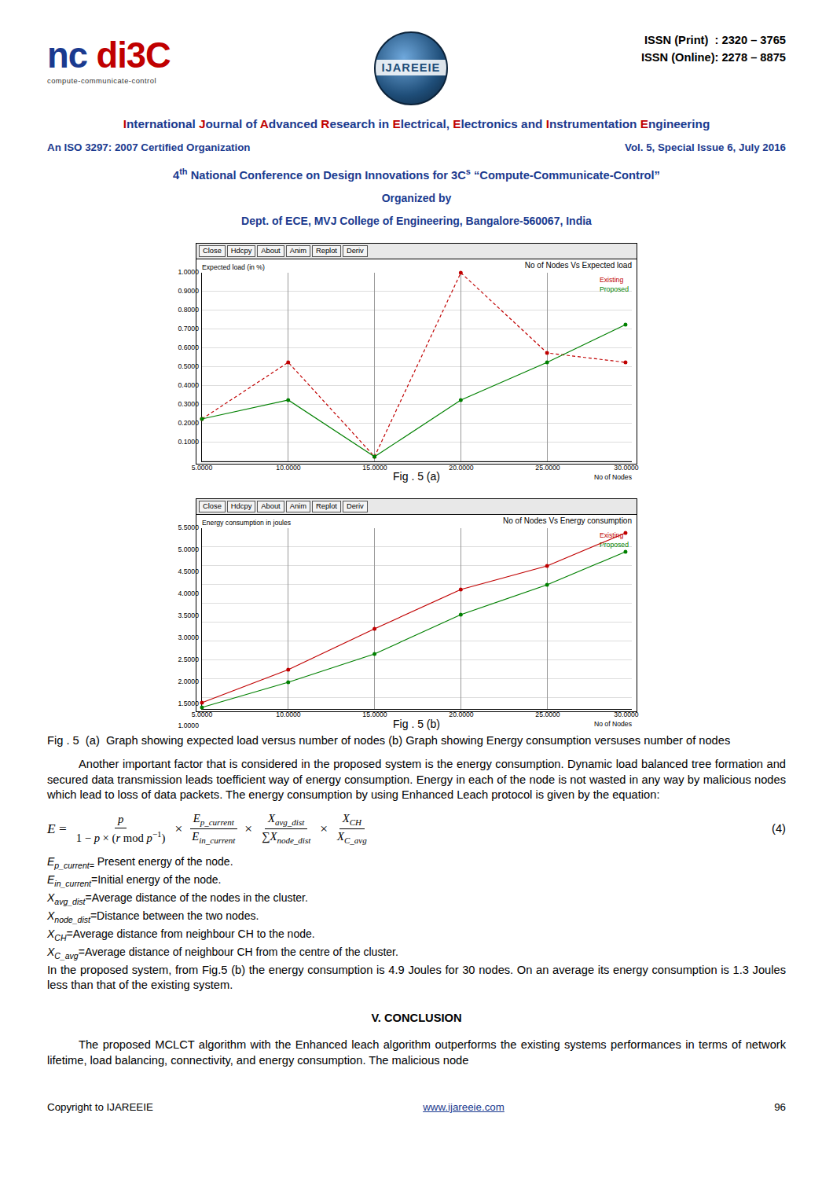nc di3C
compute-communicate-control
IJAREEIE
ISSN (Print) : 2320 – 3765
ISSN (Online): 2278 – 8875
International Journal of Advanced Research in Electrical, Electronics and Instrumentation Engineering
An ISO 3297: 2007 Certified Organization
Vol. 5, Special Issue 6, July 2016
4th National Conference on Design Innovations for 3Cs “Compute-Communicate-Control”
Organized by
Dept. of ECE, MVJ College of Engineering, Bangalore-560067, India
Close Hdcpy About Anim Replot Deriv
No of Nodes Vs Expected load
Expected load (in %)
Existing
Proposed
1.0000
0.9000
0.8000
0.7000
0.6000
0.5000
0.4000
0.3000
0.2000
0.1000
5.0000
10.0000
15.0000
20.0000
25.0000
30.0000
No of Nodes
Fig . 5 (a)
Close Hdcpy About Anim Replot Deriv
No of Nodes Vs Energy consumption
Energy consumption in joules
Existing
Proposed
5.5000
5.0000
4.5000
4.0000
3.5000
3.0000
2.5000
2.0000
1.5000
1.0000
5.0000
10.0000
15.0000
20.0000
25.0000
30.0000
No of Nodes
Fig . 5 (b)
Fig . 5 (a) Graph showing expected load versus number of nodes (b) Graph showing Energy consumption versuses number of nodes
Another important factor that is considered in the proposed system is the energy consumption. Dynamic load balanced tree formation and secured data transmission leads toefficient way of energy consumption. Energy in each of the node is not wasted in any way by malicious nodes which lead to loss of data packets. The energy consumption by using Enhanced Leach protocol is given by the equation:
E = p 1 − p × (r mod p−1) × Ep_current Ein_current × Xavg_dist ∑Xnode_dist × XCH XC_avg
(4)
Ep_current= Present energy of the node.
Ein_current=Initial energy of the node.
Xavg_dist=Average distance of the nodes in the cluster.
Xnode_dist=Distance between the two nodes.
XCH=Average distance from neighbour CH to the node.
XC_avg=Average distance of neighbour CH from the centre of the cluster.
In the proposed system, from Fig.5 (b) the energy consumption is 4.9 Joules for 30 nodes. On an average its energy consumption is 1.3 Joules less than that of the existing system.
V. CONCLUSION
The proposed MCLCT algorithm with the Enhanced leach algorithm outperforms the existing systems performances in terms of network lifetime, load balancing, connectivity, and energy consumption. The malicious node
Copyright to IJAREEIE
www.ijareeie.com
96